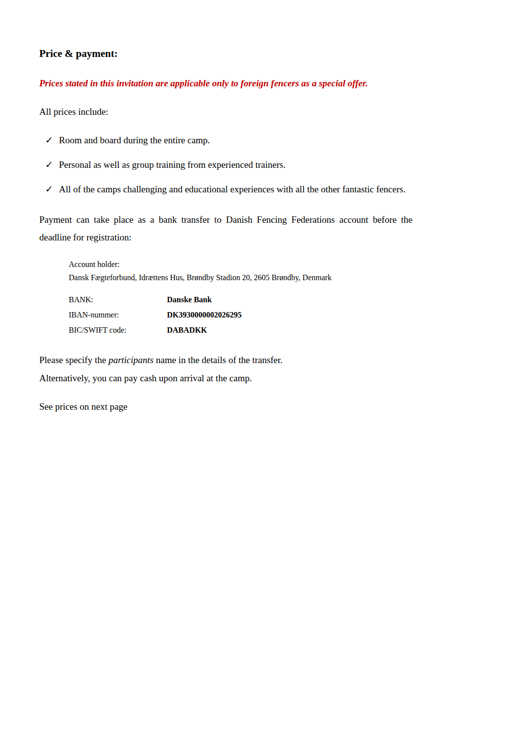Price & payment:
Prices stated in this invitation are applicable only to foreign fencers as a special offer.
All prices include:
Room and board during the entire camp.
Personal as well as group training from experienced trainers.
All of the camps challenging and educational experiences with all the other fantastic fencers.
Payment can take place as a bank transfer to Danish Fencing Federations account before the deadline for registration:
Account holder:
Dansk Fægteforbund, Idrættens Hus, Brøndby Stadion 20, 2605 Brøndby, Denmark
| BANK: | Danske Bank |
| IBAN-nummer: | DK3930000002026295 |
| BIC/SWIFT code: | DABADKK |
Please specify the participants name in the details of the transfer.
Alternatively, you can pay cash upon arrival at the camp.
See prices on next page